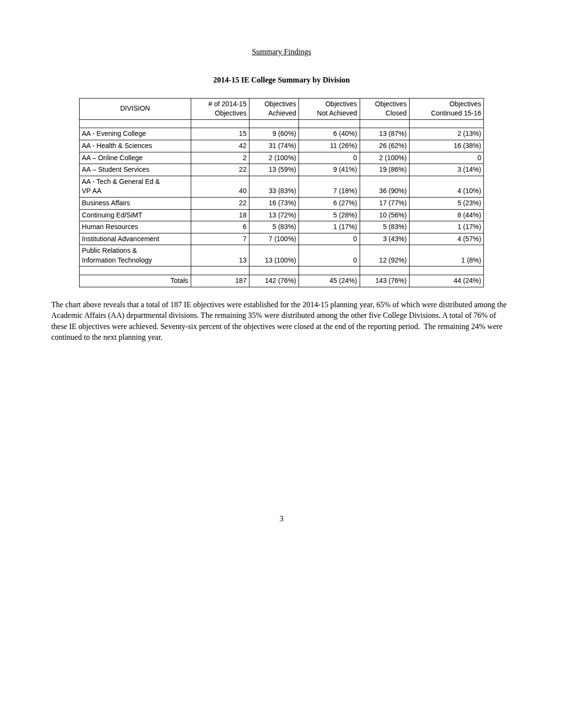Summary Findings
2014-15 IE College Summary by Division
| DIVISION | # of 2014-15 Objectives | Objectives Achieved | Objectives Not Achieved | Objectives Closed | Objectives Continued 15-16 |
| --- | --- | --- | --- | --- | --- |
| AA - Evening College | 15 | 9 (60%) | 6 (40%) | 13 (87%) | 2 (13%) |
| AA - Health & Sciences | 42 | 31 (74%) | 11 (26%) | 26 (62%) | 16 (38%) |
| AA – Online College | 2 | 2 (100%) | 0 | 2 (100%) | 0 |
| AA – Student Services | 22 | 13 (59%) | 9 (41%) | 19 (86%) | 3 (14%) |
| AA - Tech & General Ed & VP AA | 40 | 33 (83%) | 7 (18%) | 36 (90%) | 4 (10%) |
| Business Affairs | 22 | 16 (73%) | 6 (27%) | 17 (77%) | 5 (23%) |
| Continuing Ed/SiMT | 18 | 13 (72%) | 5 (28%) | 10 (56%) | 8 (44%) |
| Human Resources | 6 | 5 (83%) | 1 (17%) | 5 (83%) | 1 (17%) |
| Institutional Advancement | 7 | 7 (100%) | 0 | 3 (43%) | 4 (57%) |
| Public Relations & Information Technology | 13 | 13 (100%) | 0 | 12 (92%) | 1 (8%) |
| Totals | 187 | 142 (76%) | 45 (24%) | 143 (76%) | 44 (24%) |
The chart above reveals that a total of 187 IE objectives were established for the 2014-15 planning year, 65% of which were distributed among the Academic Affairs (AA) departmental divisions. The remaining 35% were distributed among the other five College Divisions. A total of 76% of these IE objectives were achieved. Seventy-six percent of the objectives were closed at the end of the reporting period. The remaining 24% were continued to the next planning year.
3